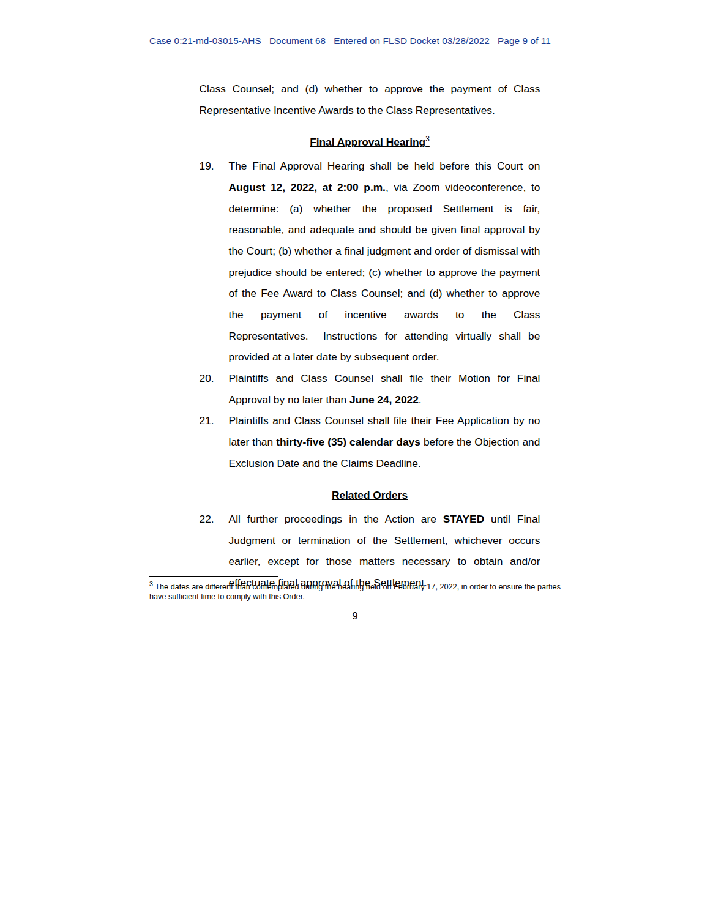Case 0:21-md-03015-AHS Document 68 Entered on FLSD Docket 03/28/2022 Page 9 of 11
Class Counsel; and (d) whether to approve the payment of Class Representative Incentive Awards to the Class Representatives.
Final Approval Hearing3
19. The Final Approval Hearing shall be held before this Court on August 12, 2022, at 2:00 p.m., via Zoom videoconference, to determine: (a) whether the proposed Settlement is fair, reasonable, and adequate and should be given final approval by the Court; (b) whether a final judgment and order of dismissal with prejudice should be entered; (c) whether to approve the payment of the Fee Award to Class Counsel; and (d) whether to approve the payment of incentive awards to the Class Representatives. Instructions for attending virtually shall be provided at a later date by subsequent order.
20. Plaintiffs and Class Counsel shall file their Motion for Final Approval by no later than June 24, 2022.
21. Plaintiffs and Class Counsel shall file their Fee Application by no later than thirty-five (35) calendar days before the Objection and Exclusion Date and the Claims Deadline.
Related Orders
22. All further proceedings in the Action are STAYED until Final Judgment or termination of the Settlement, whichever occurs earlier, except for those matters necessary to obtain and/or effectuate final approval of the Settlement.
3 The dates are different than contemplated during the hearing held on February 17, 2022, in order to ensure the parties have sufficient time to comply with this Order.
9